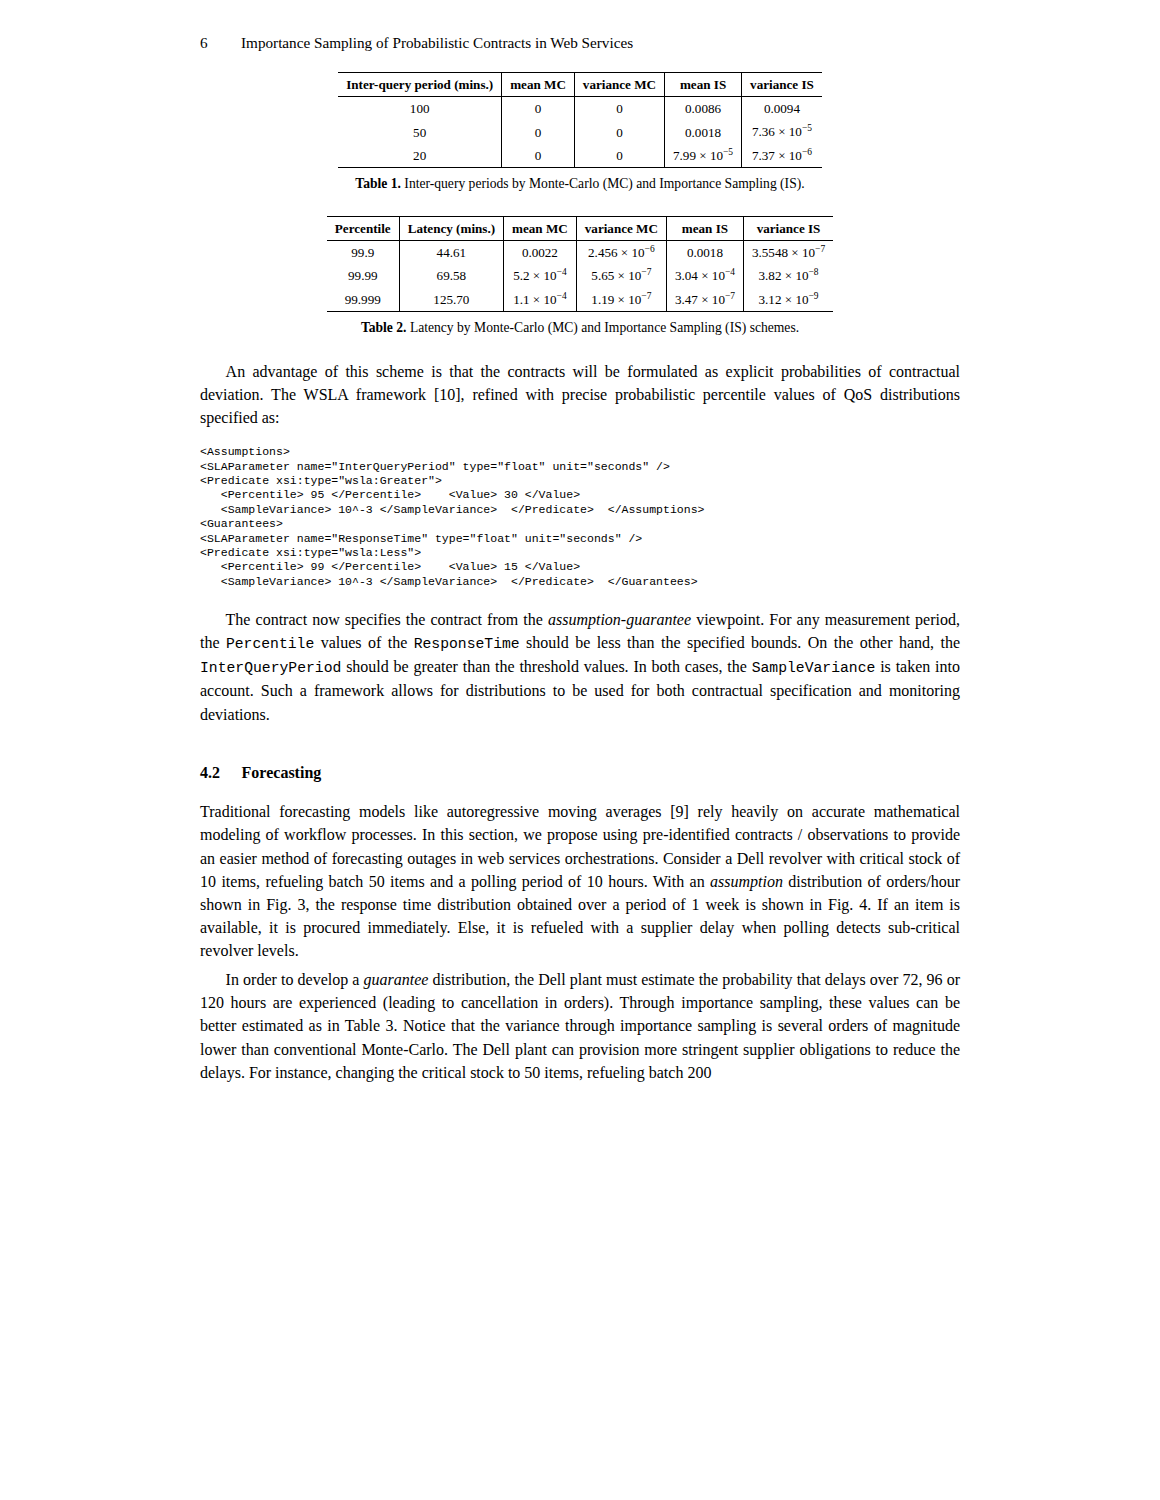6 Importance Sampling of Probabilistic Contracts in Web Services
| Inter-query period (mins.) | mean MC | variance MC | mean IS | variance IS |
| --- | --- | --- | --- | --- |
| 100 | 0 | 0 | 0.0086 | 0.0094 |
| 50 | 0 | 0 | 0.0018 | 7.36 × 10 −5 |
| 20 | 0 | 0 | 7.99 × 10 −5 | 7.37 × 10 −6 |
Table 1. Inter-query periods by Monte-Carlo (MC) and Importance Sampling (IS).
| Percentile | Latency (mins.) | mean MC | variance MC | mean IS | variance IS |
| --- | --- | --- | --- | --- | --- |
| 99.9 | 44.61 | 0.0022 | 2.456 × 10 −6 | 0.0018 | 3.5548 × 10 −7 |
| 99.99 | 69.58 | 5.2 × 10 −4 | 5.65 × 10 −7 | 3.04 × 10 −4 | 3.82 × 10 −8 |
| 99.999 | 125.70 | 1.1 × 10 −4 | 1.19 × 10 −7 | 3.47 × 10 −7 | 3.12 × 10 −9 |
Table 2. Latency by Monte-Carlo (MC) and Importance Sampling (IS) schemes.
An advantage of this scheme is that the contracts will be formulated as explicit probabilities of contractual deviation. The WSLA framework [10], refined with precise probabilistic percentile values of QoS distributions specified as:
<Assumptions>
<SLAParameter name="InterQueryPeriod" type="float" unit="seconds" />
<Predicate xsi:type="wsla:Greater">
   <Percentile> 95 </Percentile>    <Value> 30 </Value>
   <SampleVariance> 10^-3 </SampleVariance>  </Predicate>  </Assumptions>
<Guarantees>
<SLAParameter name="ResponseTime" type="float" unit="seconds" />
<Predicate xsi:type="wsla:Less">
   <Percentile> 99 </Percentile>    <Value> 15 </Value>
   <SampleVariance> 10^-3 </SampleVariance>  </Predicate>  </Guarantees>
The contract now specifies the contract from the assumption-guarantee viewpoint. For any measurement period, the Percentile values of the ResponseTime should be less than the specified bounds. On the other hand, the InterQueryPeriod should be greater than the threshold values. In both cases, the SampleVariance is taken into account. Such a framework allows for distributions to be used for both contractual specification and monitoring deviations.
4.2 Forecasting
Traditional forecasting models like autoregressive moving averages [9] rely heavily on accurate mathematical modeling of workflow processes. In this section, we propose using pre-identified contracts / observations to provide an easier method of forecasting outages in web services orchestrations. Consider a Dell revolver with critical stock of 10 items, refueling batch 50 items and a polling period of 10 hours. With an assumption distribution of orders/hour shown in Fig. 3, the response time distribution obtained over a period of 1 week is shown in Fig. 4. If an item is available, it is procured immediately. Else, it is refueled with a supplier delay when polling detects sub-critical revolver levels.
In order to develop a guarantee distribution, the Dell plant must estimate the probability that delays over 72, 96 or 120 hours are experienced (leading to cancellation in orders). Through importance sampling, these values can be better estimated as in Table 3. Notice that the variance through importance sampling is several orders of magnitude lower than conventional Monte-Carlo. The Dell plant can provision more stringent supplier obligations to reduce the delays. For instance, changing the critical stock to 50 items, refueling batch 200